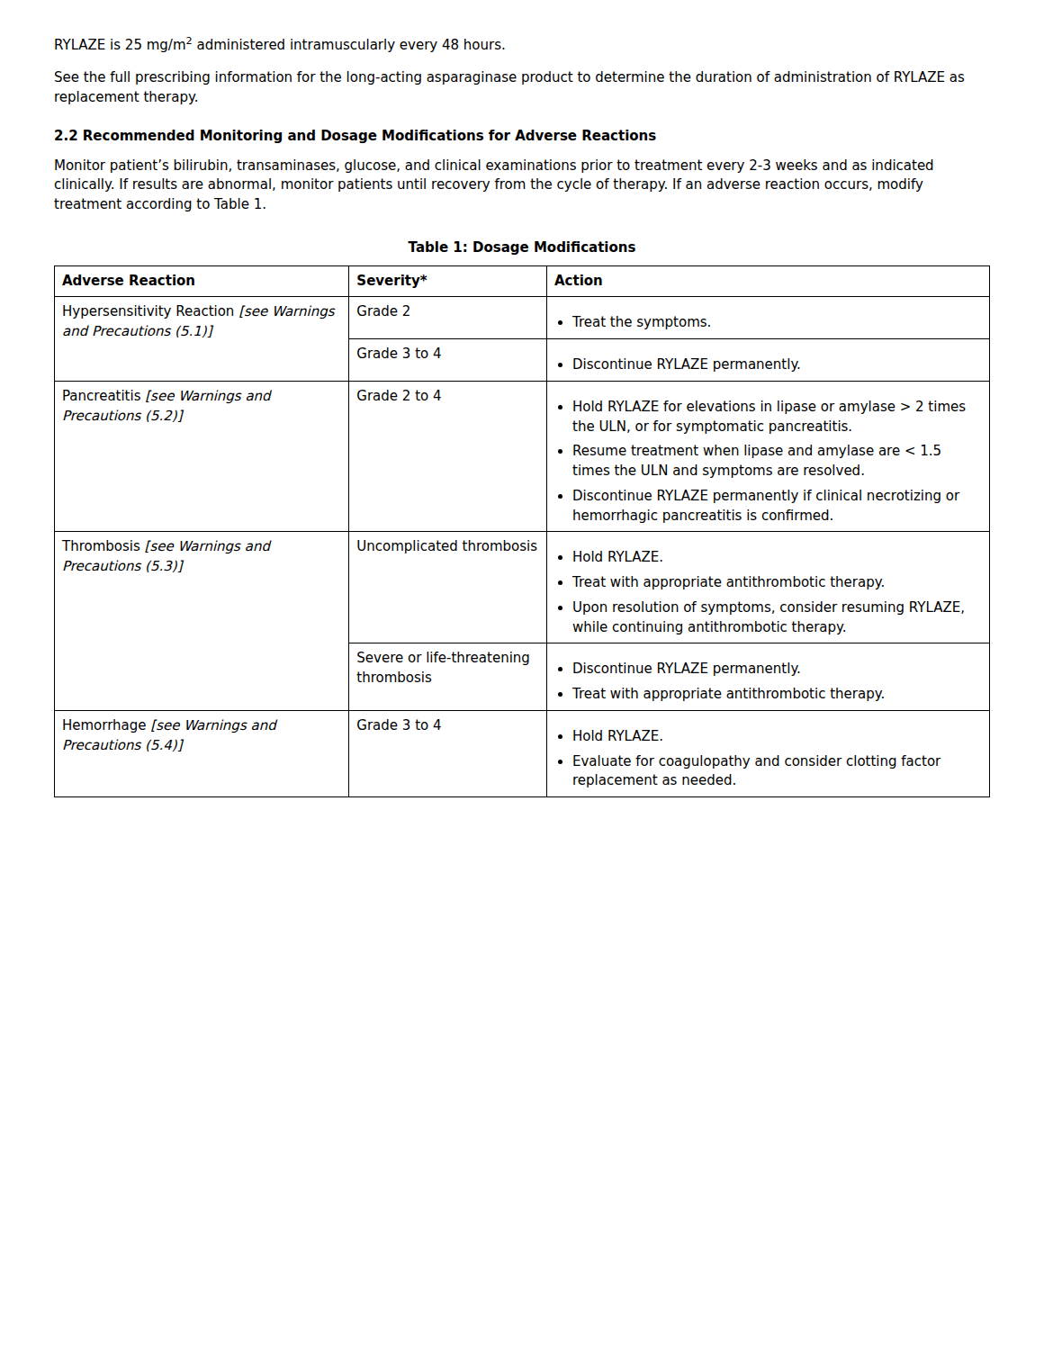RYLAZE is 25 mg/m2 administered intramuscularly every 48 hours.
See the full prescribing information for the long-acting asparaginase product to determine the duration of administration of RYLAZE as replacement therapy.
2.2 Recommended Monitoring and Dosage Modifications for Adverse Reactions
Monitor patient’s bilirubin, transaminases, glucose, and clinical examinations prior to treatment every 2-3 weeks and as indicated clinically. If results are abnormal, monitor patients until recovery from the cycle of therapy. If an adverse reaction occurs, modify treatment according to Table 1.
Table 1: Dosage Modifications
| Adverse Reaction | Severity* | Action |
| --- | --- | --- |
| Hypersensitivity Reaction [see Warnings and Precautions (5.1)] | Grade 2 | Treat the symptoms. |
| Grade 3 to 4 | Discontinue RYLAZE permanently. |
| Pancreatitis [see Warnings and Precautions (5.2)] | Grade 2 to 4 | Hold RYLAZE for elevations in lipase or amylase > 2 times the ULN, or for symptomatic pancreatitis. Resume treatment when lipase and amylase are < 1.5 times the ULN and symptoms are resolved. Discontinue RYLAZE permanently if clinical necrotizing or hemorrhagic pancreatitis is confirmed. |
| Thrombosis [see Warnings and Precautions (5.3)] | Uncomplicated thrombosis | Hold RYLAZE. Treat with appropriate antithrombotic therapy. Upon resolution of symptoms, consider resuming RYLAZE, while continuing antithrombotic therapy. |
| Severe or life-threatening thrombosis | Discontinue RYLAZE permanently. Treat with appropriate antithrombotic therapy. |
| Hemorrhage [see Warnings and Precautions (5.4)] | Grade 3 to 4 | Hold RYLAZE. Evaluate for coagulopathy and consider clotting factor replacement as needed. |